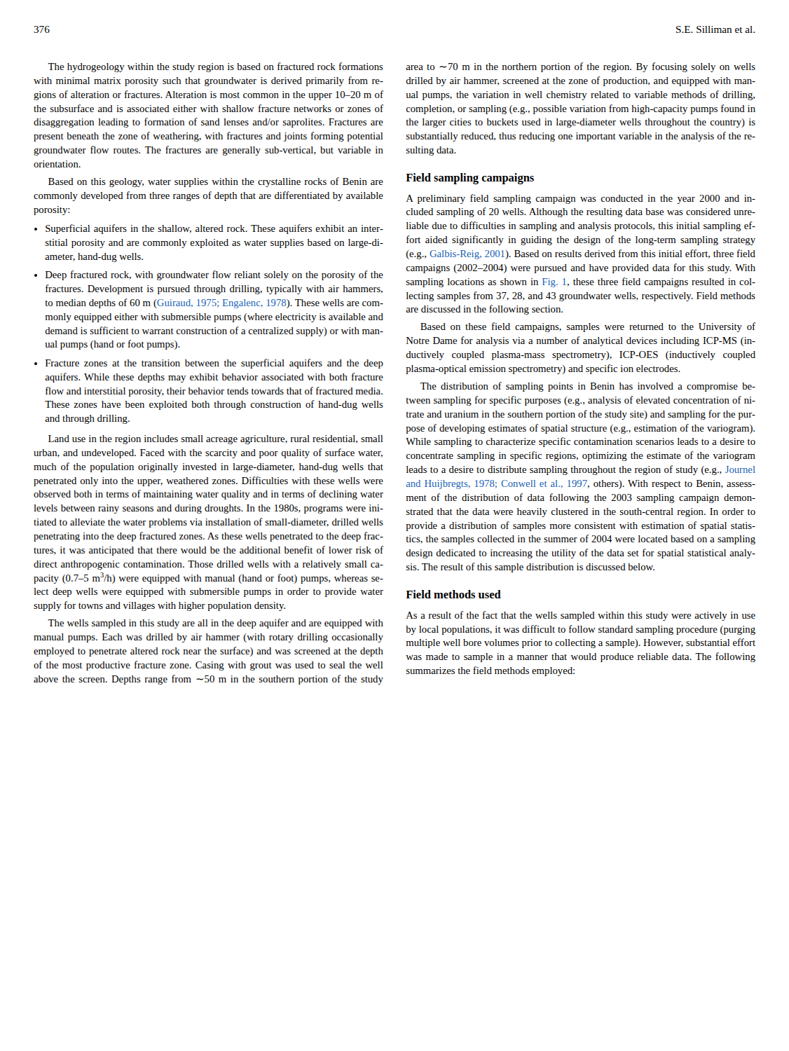376 S.E. Silliman et al.
The hydrogeology within the study region is based on fractured rock formations with minimal matrix porosity such that groundwater is derived primarily from regions of alteration or fractures. Alteration is most common in the upper 10–20 m of the subsurface and is associated either with shallow fracture networks or zones of disaggregation leading to formation of sand lenses and/or saprolites. Fractures are present beneath the zone of weathering, with fractures and joints forming potential groundwater flow routes. The fractures are generally sub-vertical, but variable in orientation.
Based on this geology, water supplies within the crystalline rocks of Benin are commonly developed from three ranges of depth that are differentiated by available porosity:
Superficial aquifers in the shallow, altered rock. These aquifers exhibit an interstitial porosity and are commonly exploited as water supplies based on large-diameter, hand-dug wells.
Deep fractured rock, with groundwater flow reliant solely on the porosity of the fractures. Development is pursued through drilling, typically with air hammers, to median depths of 60 m (Guiraud, 1975; Engalenc, 1978). These wells are commonly equipped either with submersible pumps (where electricity is available and demand is sufficient to warrant construction of a centralized supply) or with manual pumps (hand or foot pumps).
Fracture zones at the transition between the superficial aquifers and the deep aquifers. While these depths may exhibit behavior associated with both fracture flow and interstitial porosity, their behavior tends towards that of fractured media. These zones have been exploited both through construction of hand-dug wells and through drilling.
Land use in the region includes small acreage agriculture, rural residential, small urban, and undeveloped. Faced with the scarcity and poor quality of surface water, much of the population originally invested in large-diameter, hand-dug wells that penetrated only into the upper, weathered zones. Difficulties with these wells were observed both in terms of maintaining water quality and in terms of declining water levels between rainy seasons and during droughts. In the 1980s, programs were initiated to alleviate the water problems via installation of small-diameter, drilled wells penetrating into the deep fractured zones. As these wells penetrated to the deep fractures, it was anticipated that there would be the additional benefit of lower risk of direct anthropogenic contamination. Those drilled wells with a relatively small capacity (0.7–5 m3/h) were equipped with manual (hand or foot) pumps, whereas select deep wells were equipped with submersible pumps in order to provide water supply for towns and villages with higher population density.
The wells sampled in this study are all in the deep aquifer and are equipped with manual pumps. Each was drilled by air hammer (with rotary drilling occasionally employed to penetrate altered rock near the surface) and was screened at the depth of the most productive fracture zone. Casing with grout was used to seal the well above the screen. Depths range from ∼50 m in the southern portion of the study area to ∼70 m in the northern portion of the region. By focusing solely on wells drilled by air hammer, screened at the zone of production, and equipped with manual pumps, the variation in well chemistry related to variable methods of drilling, completion, or sampling (e.g., possible variation from high-capacity pumps found in the larger cities to buckets used in large-diameter wells throughout the country) is substantially reduced, thus reducing one important variable in the analysis of the resulting data.
Field sampling campaigns
A preliminary field sampling campaign was conducted in the year 2000 and included sampling of 20 wells. Although the resulting data base was considered unreliable due to difficulties in sampling and analysis protocols, this initial sampling effort aided significantly in guiding the design of the long-term sampling strategy (e.g., Galbis-Reig, 2001). Based on results derived from this initial effort, three field campaigns (2002–2004) were pursued and have provided data for this study. With sampling locations as shown in Fig. 1, these three field campaigns resulted in collecting samples from 37, 28, and 43 groundwater wells, respectively. Field methods are discussed in the following section.
Based on these field campaigns, samples were returned to the University of Notre Dame for analysis via a number of analytical devices including ICP-MS (inductively coupled plasma-mass spectrometry), ICP-OES (inductively coupled plasma-optical emission spectrometry) and specific ion electrodes.
The distribution of sampling points in Benin has involved a compromise between sampling for specific purposes (e.g., analysis of elevated concentration of nitrate and uranium in the southern portion of the study site) and sampling for the purpose of developing estimates of spatial structure (e.g., estimation of the variogram). While sampling to characterize specific contamination scenarios leads to a desire to concentrate sampling in specific regions, optimizing the estimate of the variogram leads to a desire to distribute sampling throughout the region of study (e.g., Journel and Huijbregts, 1978; Conwell et al., 1997, others). With respect to Benin, assessment of the distribution of data following the 2003 sampling campaign demonstrated that the data were heavily clustered in the south-central region. In order to provide a distribution of samples more consistent with estimation of spatial statistics, the samples collected in the summer of 2004 were located based on a sampling design dedicated to increasing the utility of the data set for spatial statistical analysis. The result of this sample distribution is discussed below.
Field methods used
As a result of the fact that the wells sampled within this study were actively in use by local populations, it was difficult to follow standard sampling procedure (purging multiple well bore volumes prior to collecting a sample). However, substantial effort was made to sample in a manner that would produce reliable data. The following summarizes the field methods employed: